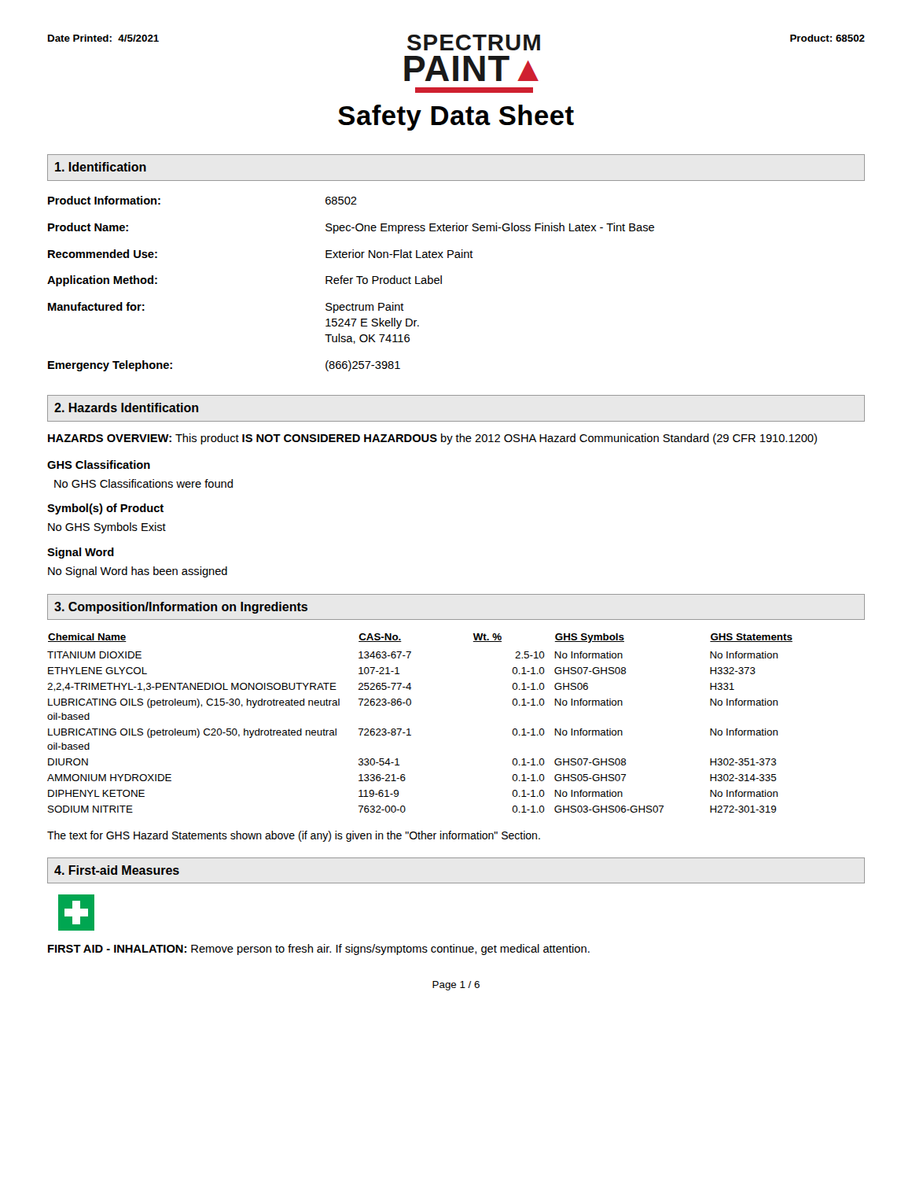Date Printed: 4/5/2021
SPECTRUM
PAINT▲
Product: 68502
Safety Data Sheet
1. Identification
| Product Information: | 68502 |
| Product Name: | Spec-One Empress Exterior Semi-Gloss Finish Latex - Tint Base |
| Recommended Use: | Exterior Non-Flat Latex Paint |
| Application Method: | Refer To Product Label |
| Manufactured for: | Spectrum Paint 15247 E Skelly Dr. Tulsa, OK 74116 |
| Emergency Telephone: | (866)257-3981 |
2. Hazards Identification
HAZARDS OVERVIEW: This product IS NOT CONSIDERED HAZARDOUS by the 2012 OSHA Hazard Communication Standard (29 CFR 1910.1200)
GHS Classification
No GHS Classifications were found
Symbol(s) of Product
No GHS Symbols Exist
Signal Word
No Signal Word has been assigned
3. Composition/Information on Ingredients
| Chemical Name | CAS-No. | Wt. % | GHS Symbols | GHS Statements |
| --- | --- | --- | --- | --- |
| TITANIUM DIOXIDE | 13463-67-7 | 2.5-10 | No Information | No Information |
| ETHYLENE GLYCOL | 107-21-1 | 0.1-1.0 | GHS07-GHS08 | H332-373 |
| 2,2,4-TRIMETHYL-1,3-PENTANEDIOL MONOISOBUTYRATE | 25265-77-4 | 0.1-1.0 | GHS06 | H331 |
| LUBRICATING OILS (petroleum), C15-30, hydrotreated neutral oil-based | 72623-86-0 | 0.1-1.0 | No Information | No Information |
| LUBRICATING OILS (petroleum) C20-50, hydrotreated neutral oil-based | 72623-87-1 | 0.1-1.0 | No Information | No Information |
| DIURON | 330-54-1 | 0.1-1.0 | GHS07-GHS08 | H302-351-373 |
| AMMONIUM HYDROXIDE | 1336-21-6 | 0.1-1.0 | GHS05-GHS07 | H302-314-335 |
| DIPHENYL KETONE | 119-61-9 | 0.1-1.0 | No Information | No Information |
| SODIUM NITRITE | 7632-00-0 | 0.1-1.0 | GHS03-GHS06-GHS07 | H272-301-319 |
The text for GHS Hazard Statements shown above (if any) is given in the "Other information" Section.
4. First-aid Measures
FIRST AID - INHALATION: Remove person to fresh air. If signs/symptoms continue, get medical attention.
Page 1 / 6